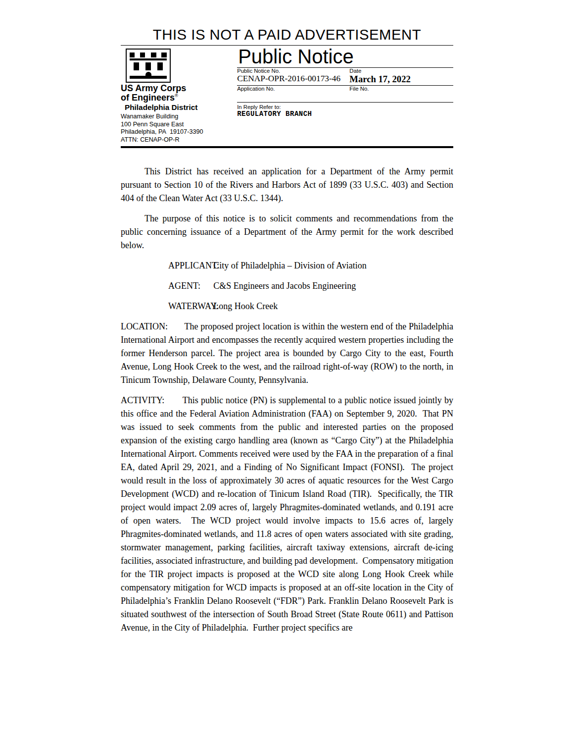THIS IS NOT A PAID ADVERTISEMENT
| US Army Corps of Engineers ® Philadelphia District Wanamaker Building 100 Penn Square East Philadelphia, PA 19107-3390 ATTN: CENAP-OP-R | Public Notice / Public Notice No. / Date / / CENAP-OPR-2016-00173-46 / March 17, 2022 / / Application No. / File No. / In Reply Refer to: REGULATORY BRANCH |
This District has received an application for a Department of the Army permit pursuant to Section 10 of the Rivers and Harbors Act of 1899 (33 U.S.C. 403) and Section 404 of the Clean Water Act (33 U.S.C. 1344).
The purpose of this notice is to solicit comments and recommendations from the public concerning issuance of a Department of the Army permit for the work described below.
APPLICANT: City of Philadelphia – Division of Aviation
AGENT: C&S Engineers and Jacobs Engineering
WATERWAY: Long Hook Creek
LOCATION: The proposed project location is within the western end of the Philadelphia International Airport and encompasses the recently acquired western properties including the former Henderson parcel. The project area is bounded by Cargo City to the east, Fourth Avenue, Long Hook Creek to the west, and the railroad right-of-way (ROW) to the north, in Tinicum Township, Delaware County, Pennsylvania.
ACTIVITY: This public notice (PN) is supplemental to a public notice issued jointly by this office and the Federal Aviation Administration (FAA) on September 9, 2020. That PN was issued to seek comments from the public and interested parties on the proposed expansion of the existing cargo handling area (known as “Cargo City”) at the Philadelphia International Airport. Comments received were used by the FAA in the preparation of a final EA, dated April 29, 2021, and a Finding of No Significant Impact (FONSI). The project would result in the loss of approximately 30 acres of aquatic resources for the West Cargo Development (WCD) and re-location of Tinicum Island Road (TIR). Specifically, the TIR project would impact 2.09 acres of, largely Phragmites-dominated wetlands, and 0.191 acre of open waters. The WCD project would involve impacts to 15.6 acres of, largely Phragmites-dominated wetlands, and 11.8 acres of open waters associated with site grading, stormwater management, parking facilities, aircraft taxiway extensions, aircraft de-icing facilities, associated infrastructure, and building pad development. Compensatory mitigation for the TIR project impacts is proposed at the WCD site along Long Hook Creek while compensatory mitigation for WCD impacts is proposed at an off-site location in the City of Philadelphia’s Franklin Delano Roosevelt (“FDR”) Park. Franklin Delano Roosevelt Park is situated southwest of the intersection of South Broad Street (State Route 0611) and Pattison Avenue, in the City of Philadelphia. Further project specifics are